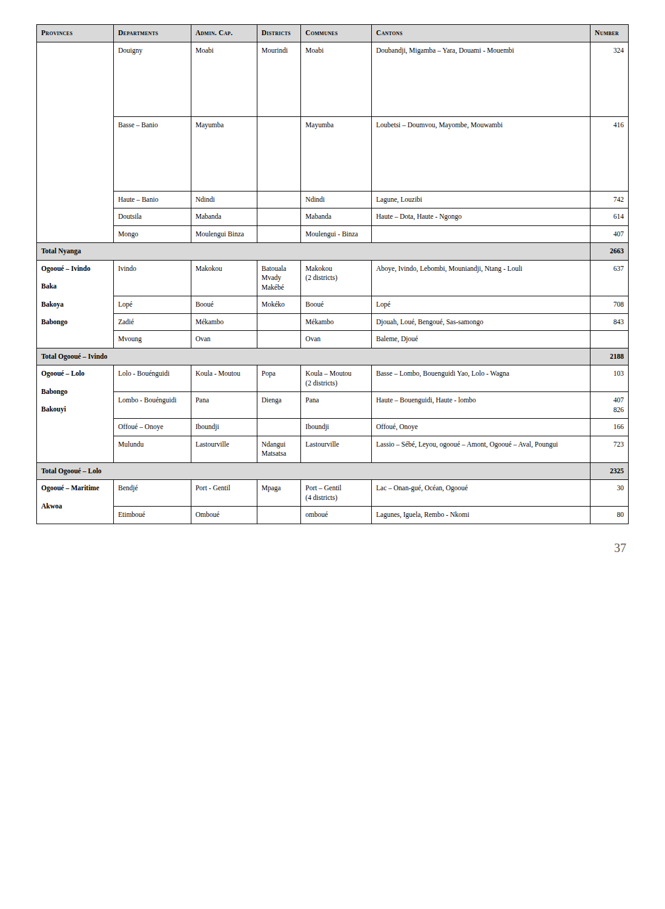| Provinces | Departments | Admin. Cap. | Districts | Communes | Cantons | Number |
| --- | --- | --- | --- | --- | --- | --- |
| | Douigny | Moabi | Mourindi | Moabi | Doubandji, Migamba – Yara, Douami - Mouembi | 324 |
| Basse – Banio | Mayumba | | Mayumba | Loubetsi – Doumvou, Mayombe, Mouwambi | 416 |
| Haute – Banio | Ndindi | | Ndindi | Lagune, Louzibi | 742 |
| Doutsila | Mabanda | | Mabanda | Haute – Dota, Haute - Ngongo | 614 |
| Mongo | Moulengui Binza | | Moulengui - Binza | | 407 |
| Total Nyanga | 2663 |
| Ogooué – Ivindo Baka Bakoya Babongo | Ivindo | Makokou | Batouala Mvady Makébé | Makokou (2 districts) | Aboye, Ivindo, Lebombi, Mouniandji, Ntang - Louli | 637 |
| Lopé | Booué | Mokéko | Booué | Lopé | 708 |
| Zadié | Mékambo | | Mékambo | Djouah, Loué, Bengoué, Sas-samongo | 843 |
| Mvoung | Ovan | | Ovan | Baleme, Djoué | |
| Total Ogooué – Ivindo | 2188 |
| Ogooué – Lolo Babongo Bakouyi | Lolo - Bouénguidi | Koula - Moutou | Popa | Koula – Moutou (2 districts) | Basse – Lombo, Bouenguidi Yao, Lolo - Wagna | 103 |
| Lombo - Bouénguidi | Pana | Dienga | Pana | Haute – Bouenguidi, Haute - lombo | 407 826 |
| Offoué – Onoye | Iboundji | | Iboundji | Offoué, Onoye | 166 |
| Mulundu | Lastourville | Ndangui Matsatsa | Lastourville | Lassio – Sébé, Leyou, ogooué – Amont, Ogooué – Aval, Poungui | 723 |
| Total Ogooué – Lolo | 2325 |
| Ogooué – Maritime Akwoa | Bendjé | Port - Gentil | Mpaga | Port – Gentil (4 districts) | Lac – Onan-gué, Océan, Ogooué | 30 |
| Etimboué | Omboué | | omboué | Lagunes, Iguela, Rembo - Nkomi | 80 |
37